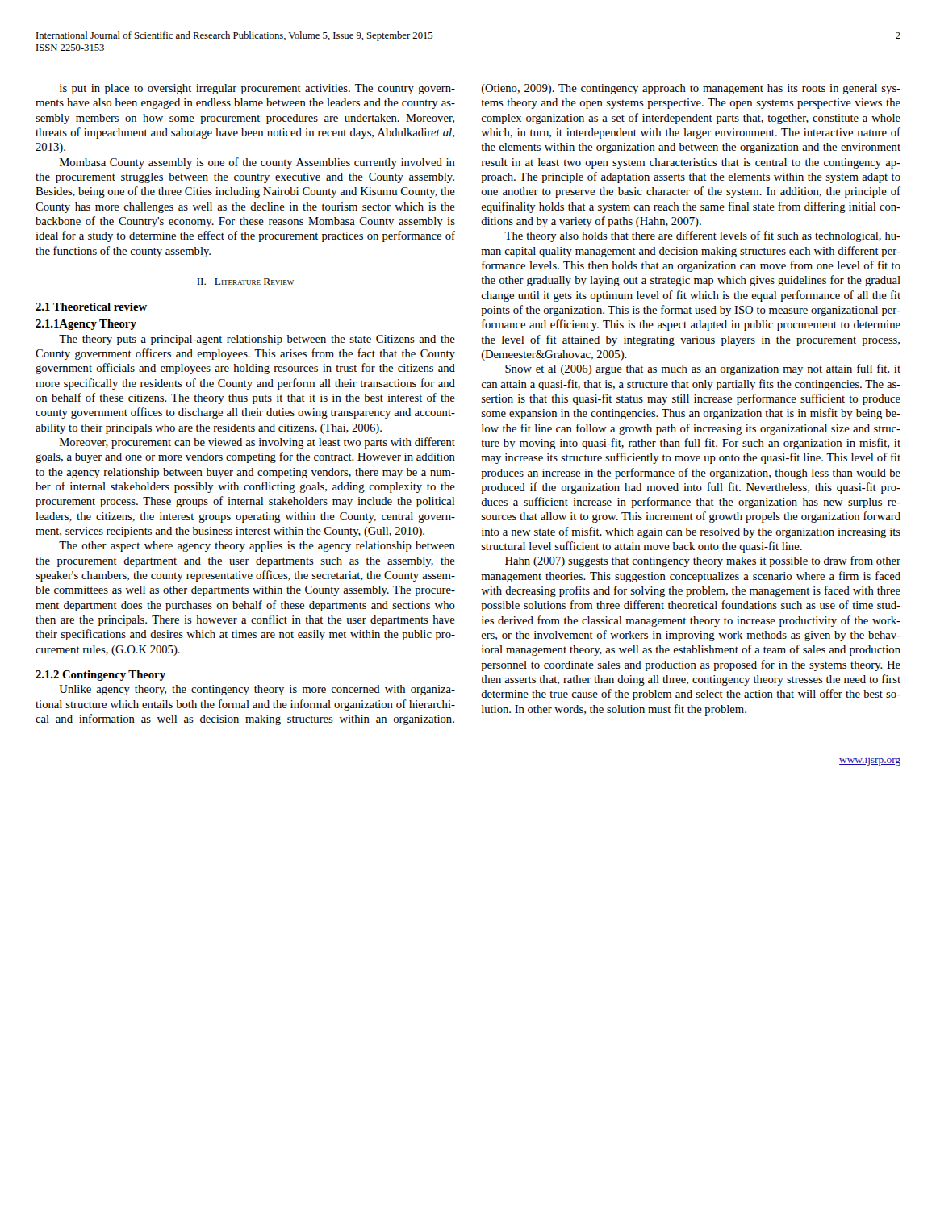International Journal of Scientific and Research Publications, Volume 5, Issue 9, September 2015
ISSN 2250-3153
2
is put in place to oversight irregular procurement activities. The country governments have also been engaged in endless blame between the leaders and the country assembly members on how some procurement procedures are undertaken. Moreover, threats of impeachment and sabotage have been noticed in recent days, Abdulkadiret al, 2013).
Mombasa County assembly is one of the county Assemblies currently involved in the procurement struggles between the country executive and the County assembly. Besides, being one of the three Cities including Nairobi County and Kisumu County, the County has more challenges as well as the decline in the tourism sector which is the backbone of the Country's economy. For these reasons Mombasa County assembly is ideal for a study to determine the effect of the procurement practices on performance of the functions of the county assembly.
II. Literature Review
2.1 Theoretical review
2.1.1Agency Theory
The theory puts a principal-agent relationship between the state Citizens and the County government officers and employees. This arises from the fact that the County government officials and employees are holding resources in trust for the citizens and more specifically the residents of the County and perform all their transactions for and on behalf of these citizens. The theory thus puts it that it is in the best interest of the county government offices to discharge all their duties owing transparency and accountability to their principals who are the residents and citizens, (Thai, 2006).
Moreover, procurement can be viewed as involving at least two parts with different goals, a buyer and one or more vendors competing for the contract. However in addition to the agency relationship between buyer and competing vendors, there may be a number of internal stakeholders possibly with conflicting goals, adding complexity to the procurement process. These groups of internal stakeholders may include the political leaders, the citizens, the interest groups operating within the County, central government, services recipients and the business interest within the County, (Gull, 2010).
The other aspect where agency theory applies is the agency relationship between the procurement department and the user departments such as the assembly, the speaker's chambers, the county representative offices, the secretariat, the County assemble committees as well as other departments within the County assembly. The procurement department does the purchases on behalf of these departments and sections who then are the principals. There is however a conflict in that the user departments have their specifications and desires which at times are not easily met within the public procurement rules, (G.O.K 2005).
2.1.2 Contingency Theory
Unlike agency theory, the contingency theory is more concerned with organizational structure which entails both the formal and the informal organization of hierarchical and information as well as decision making structures within an organization. (Otieno, 2009). The contingency approach to management has its roots in general systems theory and the open systems perspective. The open systems perspective views the complex organization as a set of interdependent parts that, together, constitute a whole which, in turn, it interdependent with the larger environment. The interactive nature of the elements within the organization and between the organization and the environment result in at least two open system characteristics that is central to the contingency approach. The principle of adaptation asserts that the elements within the system adapt to one another to preserve the basic character of the system. In addition, the principle of equifinality holds that a system can reach the same final state from differing initial conditions and by a variety of paths (Hahn, 2007).
The theory also holds that there are different levels of fit such as technological, human capital quality management and decision making structures each with different performance levels. This then holds that an organization can move from one level of fit to the other gradually by laying out a strategic map which gives guidelines for the gradual change until it gets its optimum level of fit which is the equal performance of all the fit points of the organization. This is the format used by ISO to measure organizational performance and efficiency. This is the aspect adapted in public procurement to determine the level of fit attained by integrating various players in the procurement process, (Demeester&Grahovac, 2005).
Snow et al (2006) argue that as much as an organization may not attain full fit, it can attain a quasi-fit, that is, a structure that only partially fits the contingencies. The assertion is that this quasi-fit status may still increase performance sufficient to produce some expansion in the contingencies. Thus an organization that is in misfit by being below the fit line can follow a growth path of increasing its organizational size and structure by moving into quasi-fit, rather than full fit. For such an organization in misfit, it may increase its structure sufficiently to move up onto the quasi-fit line. This level of fit produces an increase in the performance of the organization, though less than would be produced if the organization had moved into full fit. Nevertheless, this quasi-fit produces a sufficient increase in performance that the organization has new surplus resources that allow it to grow. This increment of growth propels the organization forward into a new state of misfit, which again can be resolved by the organization increasing its structural level sufficient to attain move back onto the quasi-fit line.
Hahn (2007) suggests that contingency theory makes it possible to draw from other management theories. This suggestion conceptualizes a scenario where a firm is faced with decreasing profits and for solving the problem, the management is faced with three possible solutions from three different theoretical foundations such as use of time studies derived from the classical management theory to increase productivity of the workers, or the involvement of workers in improving work methods as given by the behavioral management theory, as well as the establishment of a team of sales and production personnel to coordinate sales and production as proposed for in the systems theory. He then asserts that, rather than doing all three, contingency theory stresses the need to first determine the true cause of the problem and select the action that will offer the best solution. In other words, the solution must fit the problem.
www.ijsrp.org